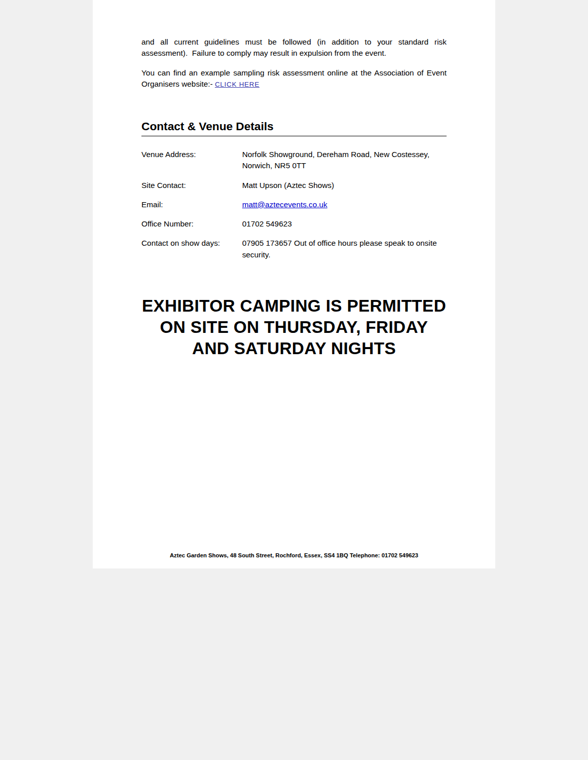and all current guidelines must be followed (in addition to your standard risk assessment). Failure to comply may result in expulsion from the event.
You can find an example sampling risk assessment online at the Association of Event Organisers website:- CLICK HERE
Contact & Venue Details
| Venue Address: | Norfolk Showground, Dereham Road, New Costessey, Norwich, NR5 0TT |
| Site Contact: | Matt Upson (Aztec Shows) |
| Email: | matt@aztecevents.co.uk |
| Office Number: | 01702 549623 |
| Contact on show days: | 07905 173657 Out of office hours please speak to onsite security. |
EXHIBITOR CAMPING IS PERMITTED ON SITE ON THURSDAY, FRIDAY AND SATURDAY NIGHTS
Aztec Garden Shows, 48 South Street, Rochford, Essex, SS4 1BQ Telephone: 01702 549623